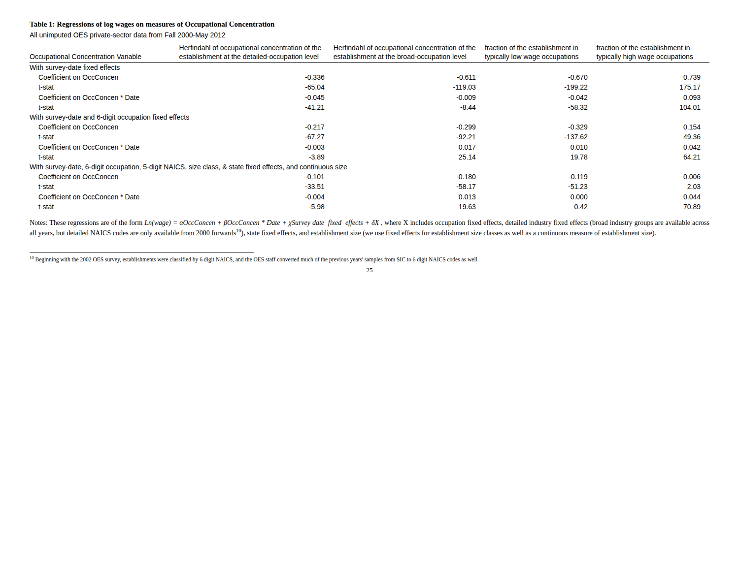Table 1: Regressions of log wages on measures of Occupational Concentration
All unimputed OES private-sector data from Fall 2000-May 2012
| Occupational Concentration Variable | Herfindahl of occupational concentration of the establishment at the detailed-occupation level | Herfindahl of occupational concentration of the establishment at the broad-occupation level | fraction of the establishment in typically low wage occupations | fraction of the establishment in typically high wage occupations |
| --- | --- | --- | --- | --- |
| With survey-date fixed effects |
| Coefficient on OccConcen | -0.336 | -0.611 | -0.670 | 0.739 |
| t-stat | -65.04 | -119.03 | -199.22 | 175.17 |
| Coefficient on OccConcen * Date | -0.045 | -0.009 | -0.042 | 0.093 |
| t-stat | -41.21 | -8.44 | -58.32 | 104.01 |
| With survey-date and 6-digit occupation fixed effects |
| Coefficient on OccConcen | -0.217 | -0.299 | -0.329 | 0.154 |
| t-stat | -67.27 | -92.21 | -137.62 | 49.36 |
| Coefficient on OccConcen * Date | -0.003 | 0.017 | 0.010 | 0.042 |
| t-stat | -3.89 | 25.14 | 19.78 | 64.21 |
| With survey-date, 6-digit occupation, 5-digit NAICS, size class, & state fixed effects, and continuous size |
| Coefficient on OccConcen | -0.101 | -0.180 | -0.119 | 0.006 |
| t-stat | -33.51 | -58.17 | -51.23 | 2.03 |
| Coefficient on OccConcen * Date | -0.004 | 0.013 | 0.000 | 0.044 |
| t-stat | -5.98 | 19.63 | 0.42 | 70.89 |
Notes: These regressions are of the form Ln(wage) = αOccConcen + βOccConcen * Date + χSurvey date fixed effects + δX , where X includes occupation fixed effects, detailed industry fixed effects (broad industry groups are available across all years, but detailed NAICS codes are only available from 2000 forwards10), state fixed effects, and establishment size (we use fixed effects for establishment size classes as well as a continuous measure of establishment size).
10 Beginning with the 2002 OES survey, establishments were classified by 6 digit NAICS, and the OES staff converted much of the previous years' samples from SIC to 6 digit NAICS codes as well.
25